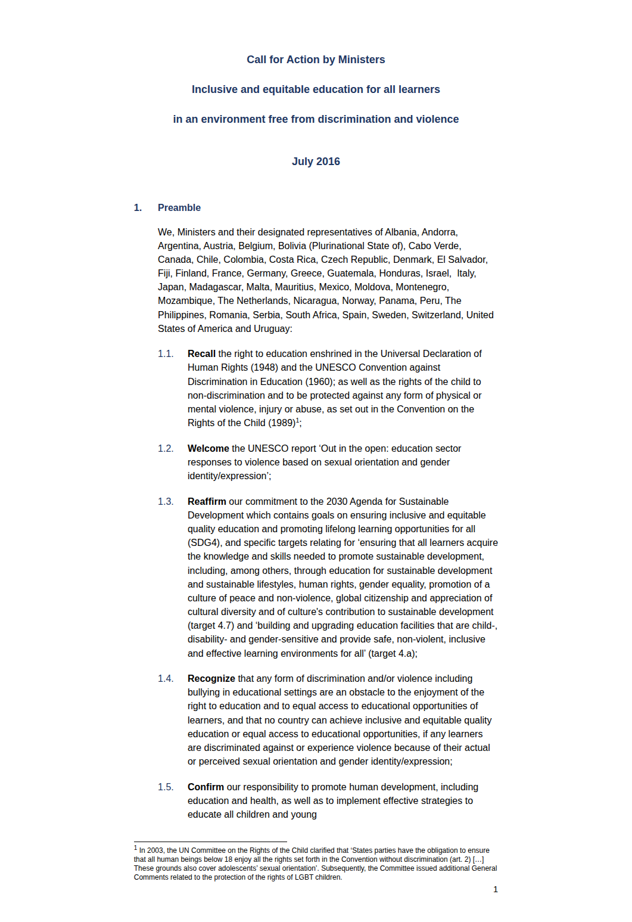Call for Action by Ministers Inclusive and equitable education for all learners in an environment free from discrimination and violence
July 2016
1. Preamble
We, Ministers and their designated representatives of Albania, Andorra, Argentina, Austria, Belgium, Bolivia (Plurinational State of), Cabo Verde, Canada, Chile, Colombia, Costa Rica, Czech Republic, Denmark, El Salvador, Fiji, Finland, France, Germany, Greece, Guatemala, Honduras, Israel, Italy, Japan, Madagascar, Malta, Mauritius, Mexico, Moldova, Montenegro, Mozambique, The Netherlands, Nicaragua, Norway, Panama, Peru, The Philippines, Romania, Serbia, South Africa, Spain, Sweden, Switzerland, United States of America and Uruguay:
1.1. Recall the right to education enshrined in the Universal Declaration of Human Rights (1948) and the UNESCO Convention against Discrimination in Education (1960); as well as the rights of the child to non-discrimination and to be protected against any form of physical or mental violence, injury or abuse, as set out in the Convention on the Rights of the Child (1989)1;
1.2. Welcome the UNESCO report ‘Out in the open: education sector responses to violence based on sexual orientation and gender identity/expression’;
1.3. Reaffirm our commitment to the 2030 Agenda for Sustainable Development which contains goals on ensuring inclusive and equitable quality education and promoting lifelong learning opportunities for all (SDG4), and specific targets relating for ‘ensuring that all learners acquire the knowledge and skills needed to promote sustainable development, including, among others, through education for sustainable development and sustainable lifestyles, human rights, gender equality, promotion of a culture of peace and non-violence, global citizenship and appreciation of cultural diversity and of culture's contribution to sustainable development (target 4.7) and ‘building and upgrading education facilities that are child-, disability- and gender-sensitive and provide safe, non-violent, inclusive and effective learning environments for all’ (target 4.a);
1.4. Recognize that any form of discrimination and/or violence including bullying in educational settings are an obstacle to the enjoyment of the right to education and to equal access to educational opportunities of learners, and that no country can achieve inclusive and equitable quality education or equal access to educational opportunities, if any learners are discriminated against or experience violence because of their actual or perceived sexual orientation and gender identity/expression;
1.5. Confirm our responsibility to promote human development, including education and health, as well as to implement effective strategies to educate all children and young
1 In 2003, the UN Committee on the Rights of the Child clarified that ‘States parties have the obligation to ensure that all human beings below 18 enjoy all the rights set forth in the Convention without discrimination (art. 2) […] These grounds also cover adolescents’ sexual orientation’. Subsequently, the Committee issued additional General Comments related to the protection of the rights of LGBT children.
1